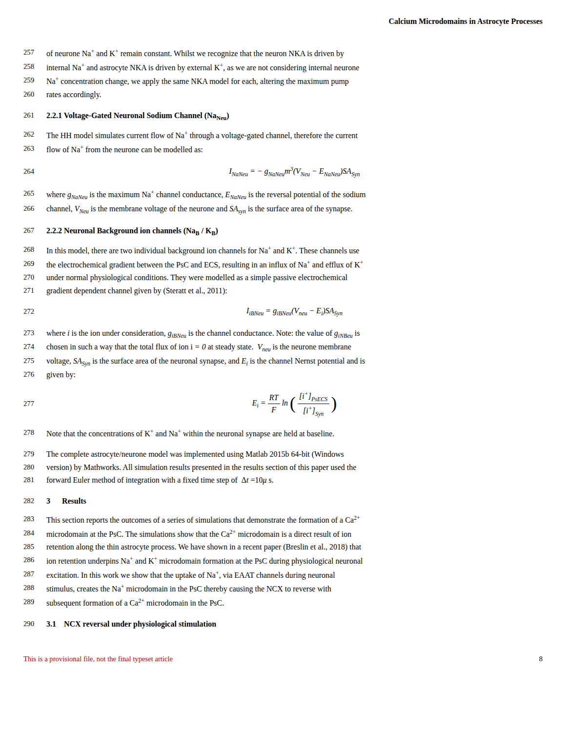Calcium Microdomains in Astrocyte Processes
257 of neurone Na+ and K+ remain constant. Whilst we recognize that the neuron NKA is driven by
258 internal Na+ and astrocyte NKA is driven by external K+, as we are not considering internal neurone
259 Na+ concentration change, we apply the same NKA model for each, altering the maximum pump
260 rates accordingly.
261
2.2.1 Voltage-Gated Neuronal Sodium Channel (NaNeu)
262 The HH model simulates current flow of Na+ through a voltage-gated channel, therefore the current
263 flow of Na+ from the neurone can be modelled as:
264 INaNeu = − gNaNeum3(VNeu − ENaNeu)SASyn
265 where gNaNeu is the maximum Na+ channel conductance, ENaNeu is the reversal potential of the sodium
266 channel, VNeu is the membrane voltage of the neurone and SAsyn is the surface area of the synapse.
267
2.2.2 Neuronal Background ion channels (NaB / KB)
268 In this model, there are two individual background ion channels for Na+ and K+. These channels use
269 the electrochemical gradient between the PsC and ECS, resulting in an influx of Na+ and efflux of K+
270 under normal physiological conditions. They were modelled as a simple passive electrochemical
271 gradient dependent channel given by (Steratt et al., 2011):
272 IiBNeu = giBNeu(Vneu − Ei)SASyn
273 where i is the ion under consideration, giBNeu is the channel conductance. Note: the value of giNBeu is
274 chosen in such a way that the total flux of ion i = 0 at steady state. Vneu is the neurone membrane
275 voltage, SASyn is the surface area of the neuronal synapse, and Ei is the channel Nernst potential and is
276 given by:
277 Ei = RT F ln ( [i+]PsECS[i+]Syn )
278 Note that the concentrations of K+ and Na+ within the neuronal synapse are held at baseline.
279 The complete astrocyte/neurone model was implemented using Matlab 2015b 64-bit (Windows
280 version) by Mathworks. All simulation results presented in the results section of this paper used the
281 forward Euler method of integration with a fixed time step of Δt =10μ s.
282
3 Results
283 This section reports the outcomes of a series of simulations that demonstrate the formation of a Ca2+
284 microdomain at the PsC. The simulations show that the Ca2+ microdomain is a direct result of ion
285 retention along the thin astrocyte process. We have shown in a recent paper (Breslin et al., 2018) that
286 ion retention underpins Na+ and K+ microdomain formation at the PsC during physiological neuronal
287 excitation. In this work we show that the uptake of Na+, via EAAT channels during neuronal
288 stimulus, creates the Na+ microdomain in the PsC thereby causing the NCX to reverse with
289 subsequent formation of a Ca2+ microdomain in the PsC.
290
3.1 NCX reversal under physiological stimulation
This is a provisional file, not the final typeset article 8